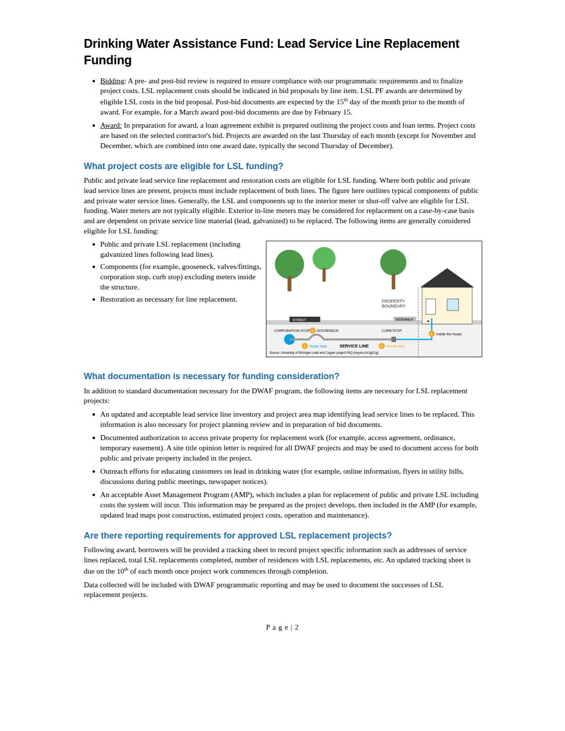Drinking Water Assistance Fund: Lead Service Line Replacement Funding
Bidding: A pre- and post-bid review is required to ensure compliance with our programmatic requirements and to finalize project costs. LSL replacement costs should be indicated in bid proposals by line item. LSL PF awards are determined by eligible LSL costs in the bid proposal. Post-bid documents are expected by the 15th day of the month prior to the month of award. For example, for a March award post-bid documents are due by February 15.
Award: In preparation for award, a loan agreement exhibit is prepared outlining the project costs and loan terms. Project costs are based on the selected contractor's bid. Projects are awarded on the last Thursday of each month (except for November and December, which are combined into one award date, typically the second Thursday of December).
What project costs are eligible for LSL funding?
Public and private lead service line replacement and restoration costs are eligible for LSL funding. Where both public and private lead service lines are present, projects must include replacement of both lines. The figure here outlines typical components of public and private water service lines. Generally, the LSL and components up to the interior meter or shut-off valve are eligible for LSL funding. Water meters are not typically eligible. Exterior in-line meters may be considered for replacement on a case-by-case basis and are dependent on private service line material (lead, galvanized) to be replaced. The following items are generally considered eligible for LSL funding:
Public and private LSL replacement (including galvanized lines following lead lines).
Components (for example, gooseneck, valves/fittings, corporation stop, curb stop) excluding meters inside the structure.
Restoration as necessary for line replacement.
What documentation is necessary for funding consideration?
In addition to standard documentation necessary for the DWAF program, the following items are necessary for LSL replacement projects:
An updated and acceptable lead service line inventory and project area map identifying lead service lines to be replaced. This information is also necessary for project planning review and in preparation of bid documents.
Documented authorization to access private property for replacement work (for example, access agreement, ordinance, temporary easement). A site title opinion letter is required for all DWAF projects and may be used to document access for both public and private property included in the project.
Outreach efforts for educating customers on lead in drinking water (for example, online information, flyers in utility bills, discussions during public meetings, newspaper notices).
An acceptable Asset Management Program (AMP), which includes a plan for replacement of public and private LSL including costs the system will incur. This information may be prepared as the project develops, then included in the AMP (for example, updated lead maps post construction, estimated project costs, operation and maintenance).
Are there reporting requirements for approved LSL replacement projects?
Following award, borrowers will be provided a tracking sheet to record project specific information such as addresses of service lines replaced, total LSL replacements completed, number of residences with LSL replacements, etc. An updated tracking sheet is due on the 10th of each month once project work commences through completion.
Data collected will be included with DWAF programmatic reporting and may be used to document the successes of LSL replacement projects.
P a g e | 2